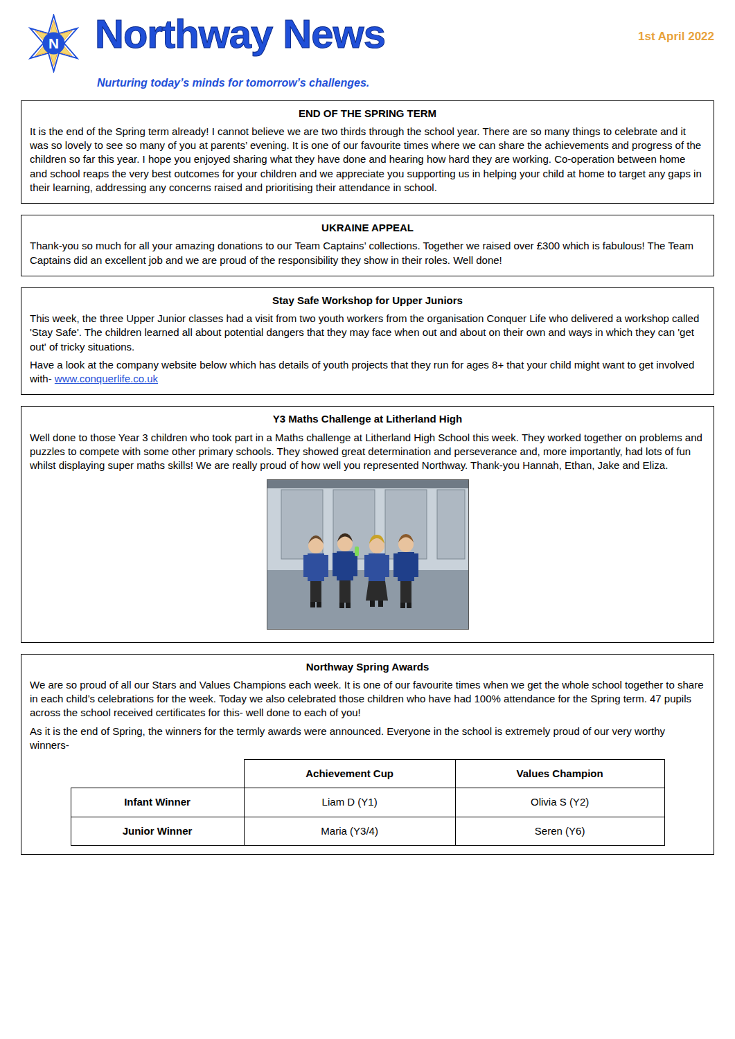N
Northway News
1st April 2022
Nurturing today’s minds for tomorrow’s challenges.
END OF THE SPRING TERM
It is the end of the Spring term already! I cannot believe we are two thirds through the school year. There are so many things to celebrate and it was so lovely to see so many of you at parents’ evening. It is one of our favourite times where we can share the achievements and progress of the children so far this year. I hope you enjoyed sharing what they have done and hearing how hard they are working. Co-operation between home and school reaps the very best outcomes for your children and we appreciate you supporting us in helping your child at home to target any gaps in their learning, addressing any concerns raised and prioritising their attendance in school.
UKRAINE APPEAL
Thank-you so much for all your amazing donations to our Team Captains’ collections. Together we raised over £300 which is fabulous! The Team Captains did an excellent job and we are proud of the responsibility they show in their roles. Well done!
Stay Safe Workshop for Upper Juniors
This week, the three Upper Junior classes had a visit from two youth workers from the organisation Conquer Life who delivered a workshop called 'Stay Safe'. The children learned all about potential dangers that they may face when out and about on their own and ways in which they can 'get out' of tricky situations.
Have a look at the company website below which has details of youth projects that they run for ages 8+ that your child might want to get involved with- www.conquerlife.co.uk
Y3 Maths Challenge at Litherland High
Well done to those Year 3 children who took part in a Maths challenge at Litherland High School this week. They worked together on problems and puzzles to compete with some other primary schools. They showed great determination and perseverance and, more importantly, had lots of fun whilst displaying super maths skills! We are really proud of how well you represented Northway. Thank-you Hannah, Ethan, Jake and Eliza.
Northway Spring Awards
We are so proud of all our Stars and Values Champions each week. It is one of our favourite times when we get the whole school together to share in each child’s celebrations for the week. Today we also celebrated those children who have had 100% attendance for the Spring term. 47 pupils across the school received certificates for this- well done to each of you!
As it is the end of Spring, the winners for the termly awards were announced. Everyone in the school is extremely proud of our very worthy winners-
| | Achievement Cup | Values Champion |
| Infant Winner | Liam D (Y1) | Olivia S (Y2) |
| Junior Winner | Maria (Y3/4) | Seren (Y6) |